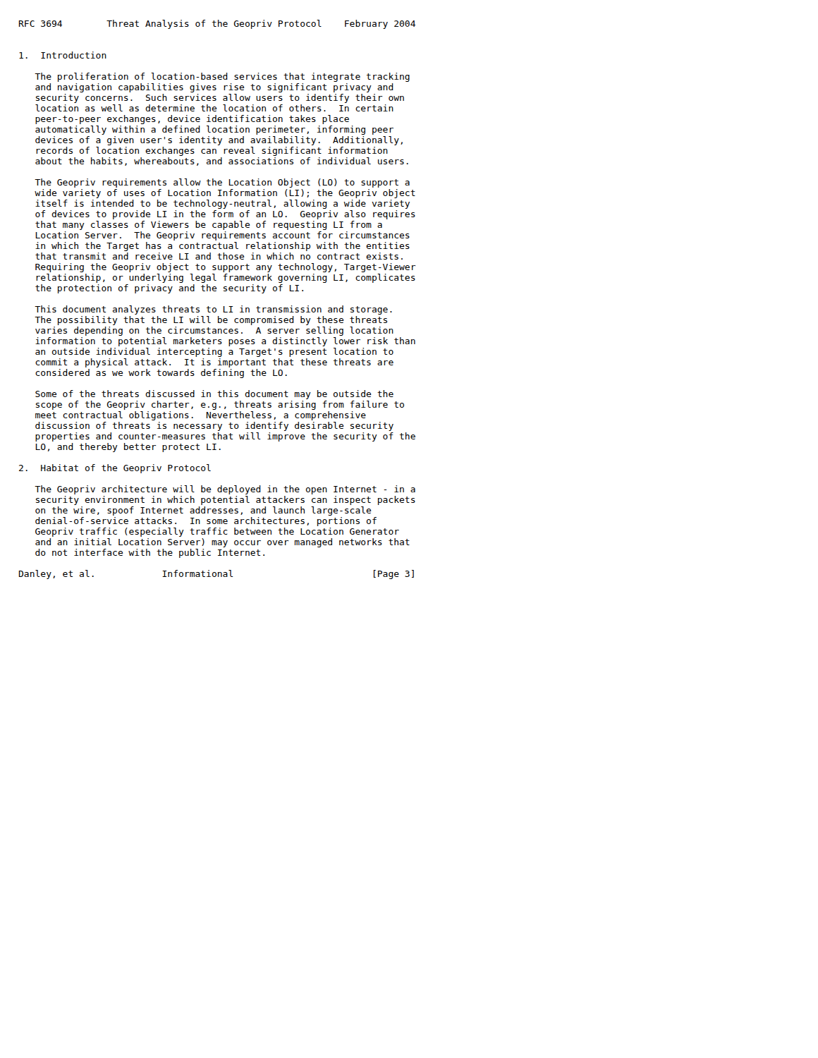RFC 3694 Threat Analysis of the Geopriv Protocol February 2004 1. Introduction The proliferation of location-based services that integrate tracking and navigation capabilities gives rise to significant privacy and security concerns. Such services allow users to identify their own location as well as determine the location of others. In certain peer-to-peer exchanges, device identification takes place automatically within a defined location perimeter, informing peer devices of a given user's identity and availability. Additionally, records of location exchanges can reveal significant information about the habits, whereabouts, and associations of individual users. The Geopriv requirements allow the Location Object (LO) to support a wide variety of uses of Location Information (LI); the Geopriv object itself is intended to be technology-neutral, allowing a wide variety of devices to provide LI in the form of an LO. Geopriv also requires that many classes of Viewers be capable of requesting LI from a Location Server. The Geopriv requirements account for circumstances in which the Target has a contractual relationship with the entities that transmit and receive LI and those in which no contract exists. Requiring the Geopriv object to support any technology, Target-Viewer relationship, or underlying legal framework governing LI, complicates the protection of privacy and the security of LI. This document analyzes threats to LI in transmission and storage. The possibility that the LI will be compromised by these threats varies depending on the circumstances. A server selling location information to potential marketers poses a distinctly lower risk than an outside individual intercepting a Target's present location to commit a physical attack. It is important that these threats are considered as we work towards defining the LO. Some of the threats discussed in this document may be outside the scope of the Geopriv charter, e.g., threats arising from failure to meet contractual obligations. Nevertheless, a comprehensive discussion of threats is necessary to identify desirable security properties and counter-measures that will improve the security of the LO, and thereby better protect LI. 2. Habitat of the Geopriv Protocol The Geopriv architecture will be deployed in the open Internet - in a security environment in which potential attackers can inspect packets on the wire, spoof Internet addresses, and launch large-scale denial-of-service attacks. In some architectures, portions of Geopriv traffic (especially traffic between the Location Generator and an initial Location Server) may occur over managed networks that do not interface with the public Internet. Danley, et al. Informational [Page 3]